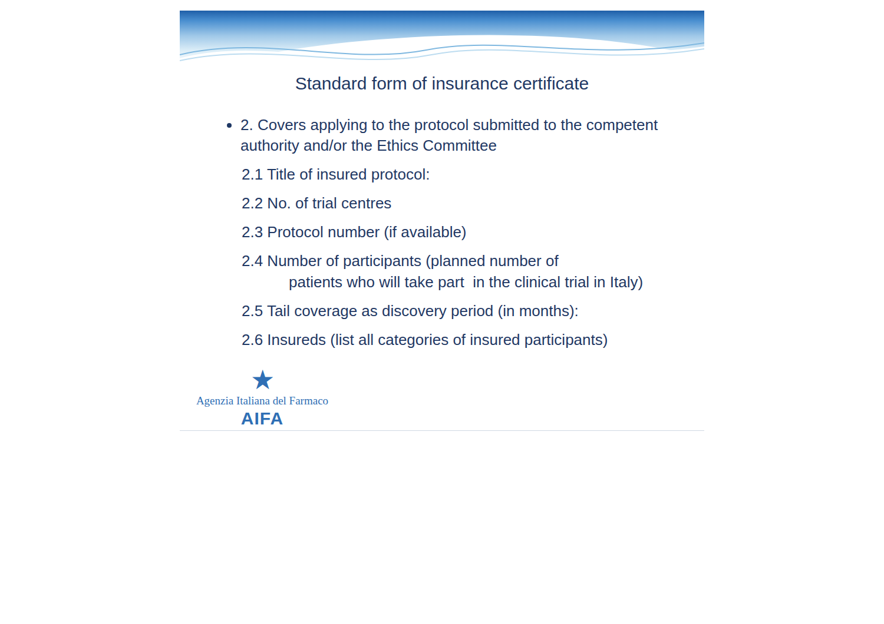Standard form of insurance certificate
2. Covers applying to the protocol submitted to the competent authority and/or the Ethics Committee
2.1 Title of insured protocol:
2.2 No. of trial centres
2.3 Protocol number (if available)
2.4 Number of participants (planned number of patients who will take part in the clinical trial in Italy)
2.5 Tail coverage as discovery period (in months):
2.6 Insureds (list all categories of insured participants)
★
Agenzia Italiana del Farmaco
AIFA